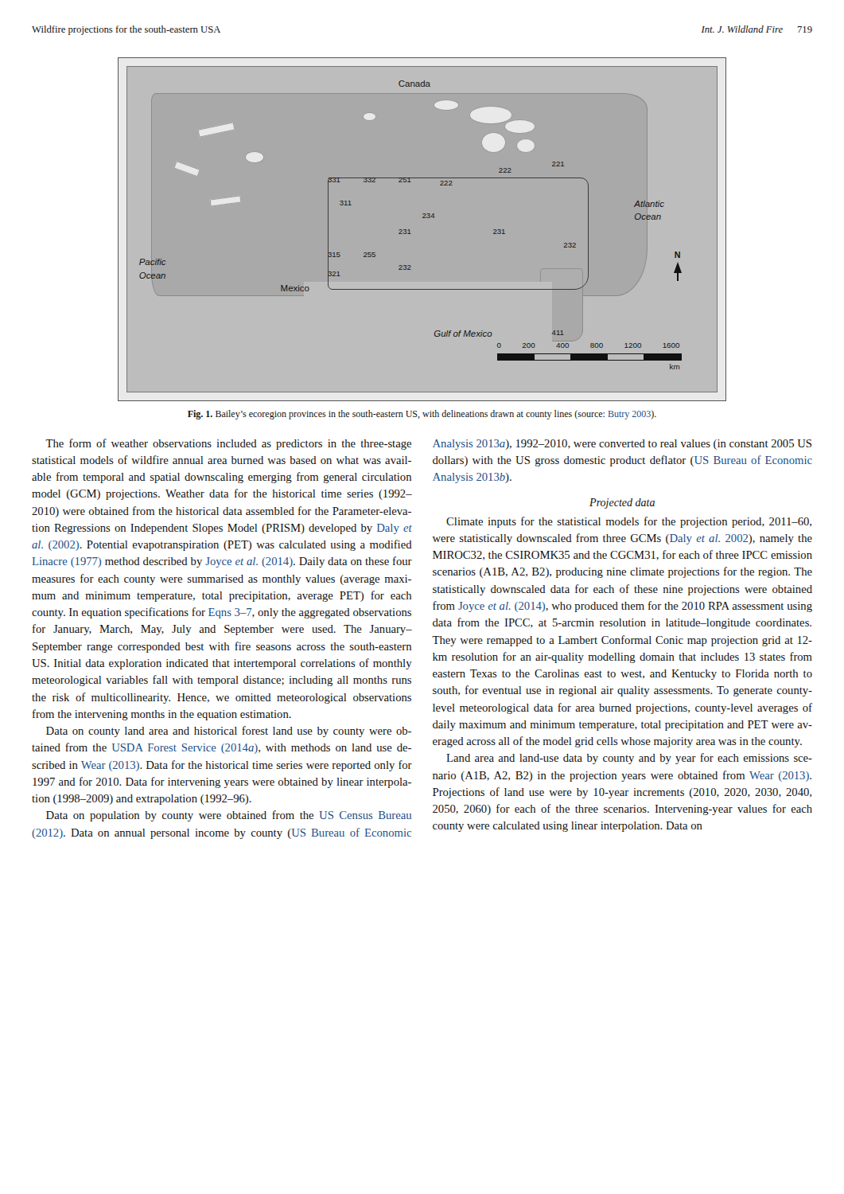Wildfire projections for the south-eastern USA
Int. J. Wildland Fire 719
Canada
Atlantic
Ocean
Pacific
Ocean
Mexico
Gulf of Mexico
331
332
251
222
222
221
311
234
231
231
232
255
232
321
315
411
N
020040080012001600
km
Fig. 1. Bailey’s ecoregion provinces in the south-eastern US, with delineations drawn at county lines (source: Butry 2003).
The form of weather observations included as predictors in the three-stage statistical models of wildfire annual area burned was based on what was available from temporal and spatial downscaling emerging from general circulation model (GCM) projections. Weather data for the historical time series (1992–2010) were obtained from the historical data assembled for the Parameter-elevation Regressions on Independent Slopes Model (PRISM) developed by Daly et al. (2002). Potential evapotranspiration (PET) was calculated using a modified Linacre (1977) method described by Joyce et al. (2014). Daily data on these four measures for each county were summarised as monthly values (average maximum and minimum temperature, total precipitation, average PET) for each county. In equation specifications for Eqns 3–7, only the aggregated observations for January, March, May, July and September were used. The January–September range corresponded best with fire seasons across the south-eastern US. Initial data exploration indicated that intertemporal correlations of monthly meteorological variables fall with temporal distance; including all months runs the risk of multicollinearity. Hence, we omitted meteorological observations from the intervening months in the equation estimation.
Data on county land area and historical forest land use by county were obtained from the USDA Forest Service (2014a), with methods on land use described in Wear (2013). Data for the historical time series were reported only for 1997 and for 2010. Data for intervening years were obtained by linear interpolation (1998–2009) and extrapolation (1992–96).
Data on population by county were obtained from the US Census Bureau (2012). Data on annual personal income by county (US Bureau of Economic Analysis 2013a), 1992–2010, were converted to real values (in constant 2005 US dollars) with the US gross domestic product deflator (US Bureau of Economic Analysis 2013b).
Projected data
Climate inputs for the statistical models for the projection period, 2011–60, were statistically downscaled from three GCMs (Daly et al. 2002), namely the MIROC32, the CSIROMK35 and the CGCM31, for each of three IPCC emission scenarios (A1B, A2, B2), producing nine climate projections for the region. The statistically downscaled data for each of these nine projections were obtained from Joyce et al. (2014), who produced them for the 2010 RPA assessment using data from the IPCC, at 5-arcmin resolution in latitude–longitude coordinates. They were remapped to a Lambert Conformal Conic map projection grid at 12-km resolution for an air-quality modelling domain that includes 13 states from eastern Texas to the Carolinas east to west, and Kentucky to Florida north to south, for eventual use in regional air quality assessments. To generate county-level meteorological data for area burned projections, county-level averages of daily maximum and minimum temperature, total precipitation and PET were averaged across all of the model grid cells whose majority area was in the county.
Land area and land-use data by county and by year for each emissions scenario (A1B, A2, B2) in the projection years were obtained from Wear (2013). Projections of land use were by 10-year increments (2010, 2020, 2030, 2040, 2050, 2060) for each of the three scenarios. Intervening-year values for each county were calculated using linear interpolation. Data on